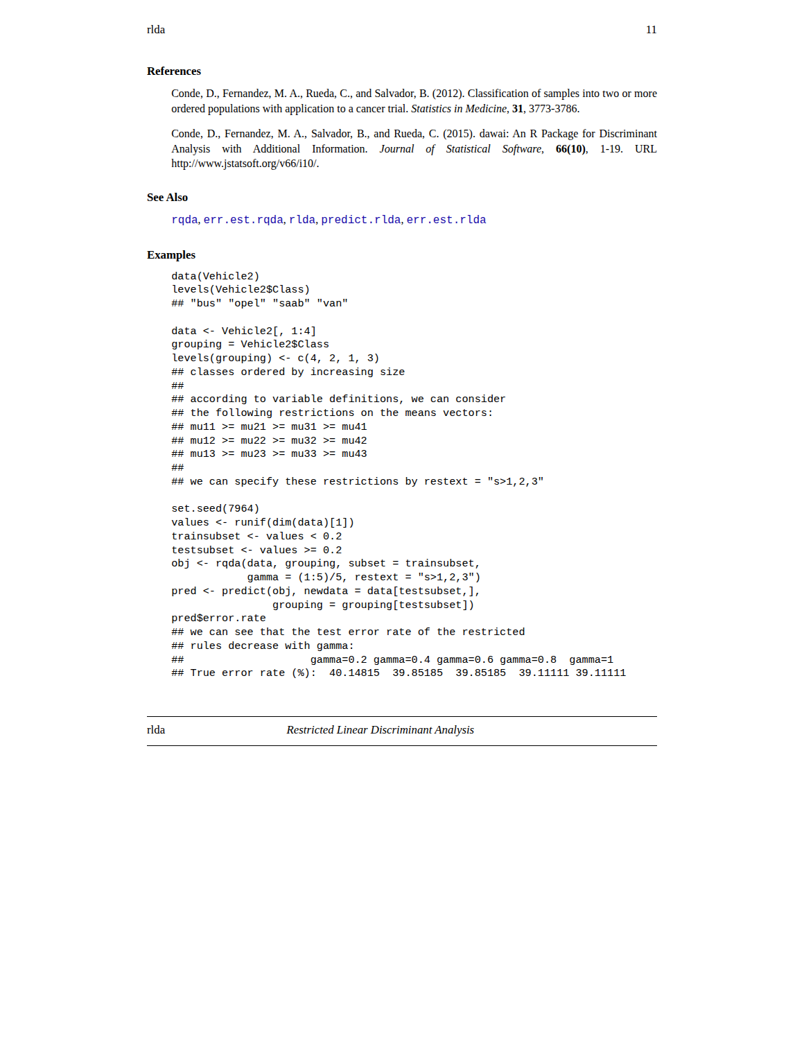rlda 11
References
Conde, D., Fernandez, M. A., Rueda, C., and Salvador, B. (2012). Classification of samples into two or more ordered populations with application to a cancer trial. Statistics in Medicine, 31, 3773-3786.
Conde, D., Fernandez, M. A., Salvador, B., and Rueda, C. (2015). dawai: An R Package for Discriminant Analysis with Additional Information. Journal of Statistical Software, 66(10), 1-19. URL http://www.jstatsoft.org/v66/i10/.
See Also
rqda, err.est.rqda, rlda, predict.rlda, err.est.rlda
Examples
data(Vehicle2)
levels(Vehicle2$Class)
## "bus" "opel" "saab" "van"

data <- Vehicle2[, 1:4]
grouping = Vehicle2$Class
levels(grouping) <- c(4, 2, 1, 3)
## classes ordered by increasing size
##
## according to variable definitions, we can consider
## the following restrictions on the means vectors:
## mu11 >= mu21 >= mu31 >= mu41
## mu12 >= mu22 >= mu32 >= mu42
## mu13 >= mu23 >= mu33 >= mu43
##
## we can specify these restrictions by restext = "s>1,2,3"

set.seed(7964)
values <- runif(dim(data)[1])
trainsubset <- values < 0.2
testsubset <- values >= 0.2
obj <- rqda(data, grouping, subset = trainsubset,
            gamma = (1:5)/5, restext = "s>1,2,3")
pred <- predict(obj, newdata = data[testsubset,],
                grouping = grouping[testsubset])
pred$error.rate
## we can see that the test error rate of the restricted
## rules decrease with gamma:
##                    gamma=0.2 gamma=0.4 gamma=0.6 gamma=0.8  gamma=1
## True error rate (%):  40.14815  39.85185  39.85185  39.11111 39.11111
rlda Restricted Linear Discriminant Analysis